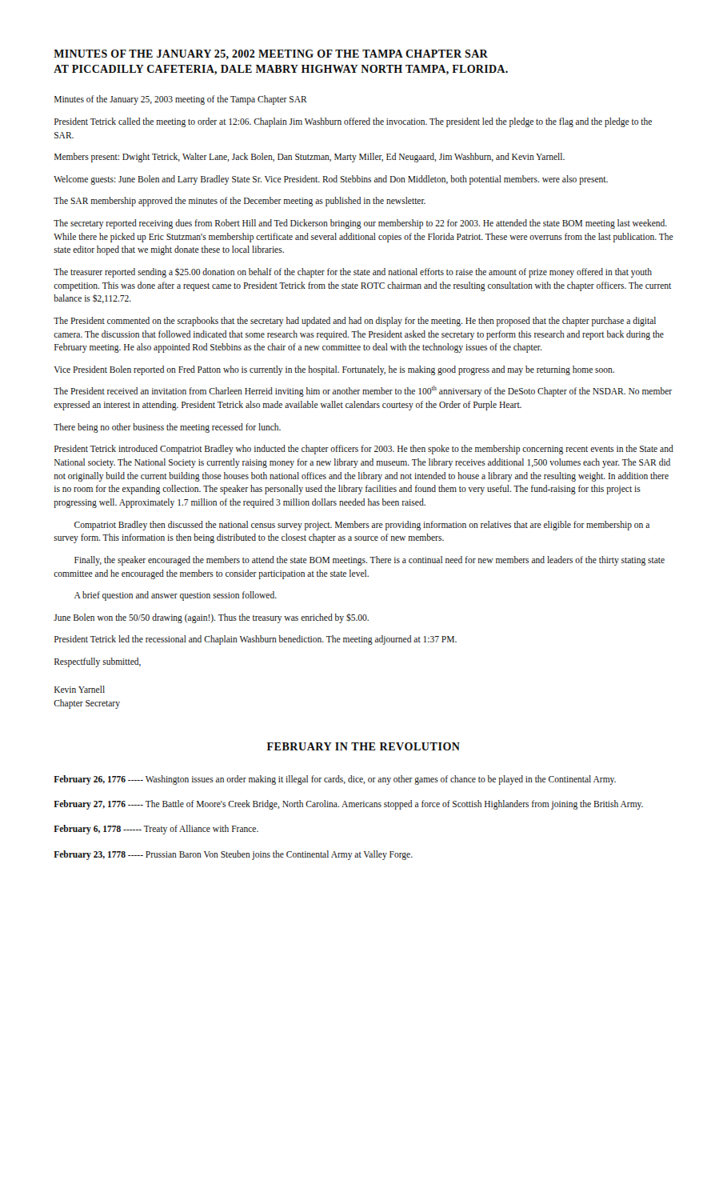MINUTES OF THE JANUARY 25, 2002 MEETING OF THE TAMPA CHAPTER SAR
AT PICCADILLY CAFETERIA, DALE MABRY HIGHWAY NORTH TAMPA, FLORIDA.
Minutes of the January 25, 2003 meeting of the Tampa Chapter SAR
President Tetrick called the meeting to order at 12:06. Chaplain Jim Washburn offered the invocation. The president led the pledge to the flag and the pledge to the SAR.
Members present: Dwight Tetrick, Walter Lane, Jack Bolen, Dan Stutzman, Marty Miller, Ed Neugaard, Jim Washburn, and Kevin Yarnell.
Welcome guests: June Bolen and Larry Bradley State Sr. Vice President. Rod Stebbins and Don Middleton, both potential members. were also present.
The SAR membership approved the minutes of the December meeting as published in the newsletter.
The secretary reported receiving dues from Robert Hill and Ted Dickerson bringing our membership to 22 for 2003. He attended the state BOM meeting last weekend. While there he picked up Eric Stutzman's membership certificate and several additional copies of the Florida Patriot. These were overruns from the last publication. The state editor hoped that we might donate these to local libraries.
The treasurer reported sending a $25.00 donation on behalf of the chapter for the state and national efforts to raise the amount of prize money offered in that youth competition. This was done after a request came to President Tetrick from the state ROTC chairman and the resulting consultation with the chapter officers. The current balance is $2,112.72.
The President commented on the scrapbooks that the secretary had updated and had on display for the meeting. He then proposed that the chapter purchase a digital camera. The discussion that followed indicated that some research was required. The President asked the secretary to perform this research and report back during the February meeting. He also appointed Rod Stebbins as the chair of a new committee to deal with the technology issues of the chapter.
Vice President Bolen reported on Fred Patton who is currently in the hospital. Fortunately, he is making good progress and may be returning home soon.
The President received an invitation from Charleen Herreid inviting him or another member to the 100th anniversary of the DeSoto Chapter of the NSDAR. No member expressed an interest in attending. President Tetrick also made available wallet calendars courtesy of the Order of Purple Heart.
There being no other business the meeting recessed for lunch.
President Tetrick introduced Compatriot Bradley who inducted the chapter officers for 2003. He then spoke to the membership concerning recent events in the State and National society. The National Society is currently raising money for a new library and museum. The library receives additional 1,500 volumes each year. The SAR did not originally build the current building those houses both national offices and the library and not intended to house a library and the resulting weight. In addition there is no room for the expanding collection. The speaker has personally used the library facilities and found them to very useful. The fund-raising for this project is progressing well. Approximately 1.7 million of the required 3 million dollars needed has been raised.
Compatriot Bradley then discussed the national census survey project. Members are providing information on relatives that are eligible for membership on a survey form. This information is then being distributed to the closest chapter as a source of new members.
Finally, the speaker encouraged the members to attend the state BOM meetings. There is a continual need for new members and leaders of the thirty stating state committee and he encouraged the members to consider participation at the state level.
A brief question and answer question session followed.
June Bolen won the 50/50 drawing (again!). Thus the treasury was enriched by $5.00.
President Tetrick led the recessional and Chaplain Washburn benediction. The meeting adjourned at 1:37 PM.
Respectfully submitted,
Kevin Yarnell
Chapter Secretary
FEBRUARY IN THE REVOLUTION
February 26, 1776 ----- Washington issues an order making it illegal for cards, dice, or any other games of chance to be played in the Continental Army.
February 27, 1776 ----- The Battle of Moore's Creek Bridge, North Carolina. Americans stopped a force of Scottish Highlanders from joining the British Army.
February 6, 1778 ------ Treaty of Alliance with France.
February 23, 1778 ----- Prussian Baron Von Steuben joins the Continental Army at Valley Forge.